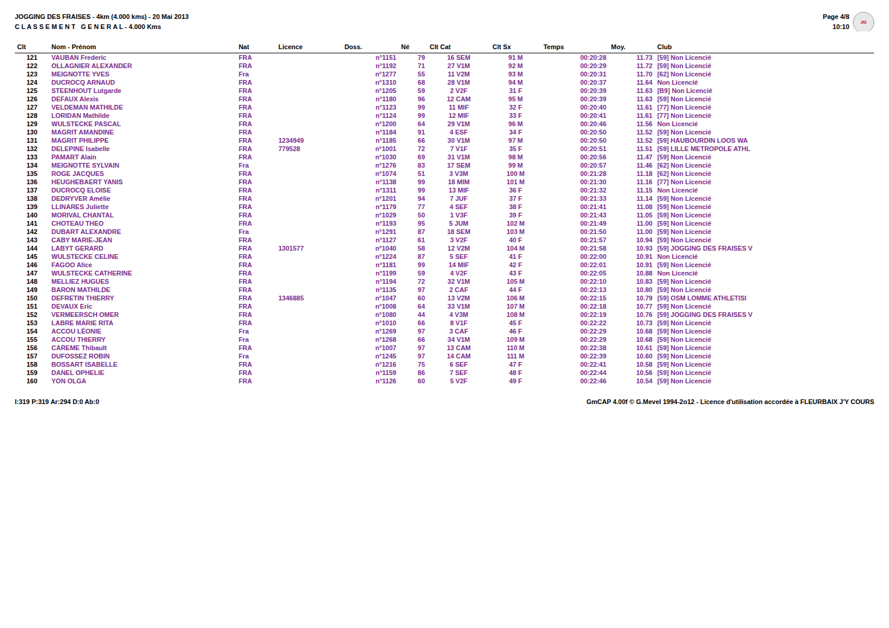JOGGING DES FRAISES - 4km (4.000 kms) - 20 Mai 2013
C L A S S E M E N T G E N E R A L - 4.000 Kms
Page 4/8
10:10
JG
| Clt | Nom - Prénom | Nat | Licence | Doss. | Né | Clt Cat | Clt Sx | Temps | Moy. | Club |
| --- | --- | --- | --- | --- | --- | --- | --- | --- | --- | --- |
| 121 | VAUBAN Frederic | FRA | | n°1151 | 79 | 16 SEM | 91 M | 00:20:28 | 11.73 | [59] Non Licencié |
| 122 | OLLAGNIER ALEXANDER | FRA | | n°1192 | 71 | 27 V1M | 92 M | 00:20:29 | 11.72 | [59] Non Licencié |
| 123 | MEIGNOTTE YVES | Fra | | n°1277 | 55 | 11 V2M | 93 M | 00:20:31 | 11.70 | [62] Non Licencié |
| 124 | DUCROCQ ARNAUD | FRA | | n°1310 | 68 | 28 V1M | 94 M | 00:20:37 | 11.64 | Non Licencié |
| 125 | STEENHOUT Lutgarde | FRA | | n°1205 | 59 | 2 V2F | 31 F | 00:20:39 | 11.63 | [B9] Non Licencié |
| 126 | DEFAUX Alexis | FRA | | n°1180 | 96 | 12 CAM | 95 M | 00:20:39 | 11.63 | [59] Non Licencié |
| 127 | VELDEMAN MATHILDE | FRA | | n°1123 | 99 | 11 MIF | 32 F | 00:20:40 | 11.61 | [77] Non Licencié |
| 128 | LORIDAN Mathilde | FRA | | n°1124 | 99 | 12 MIF | 33 F | 00:20:41 | 11.61 | [77] Non Licencié |
| 129 | WULSTECKE PASCAL | FRA | | n°1200 | 64 | 29 V1M | 96 M | 00:20:46 | 11.56 | Non Licencié |
| 130 | MAGRIT AMANDINE | FRA | | n°1184 | 91 | 4 ESF | 34 F | 00:20:50 | 11.52 | [59] Non Licencié |
| 131 | MAGRIT PHILIPPE | FRA | 1234949 | n°1185 | 66 | 30 V1M | 97 M | 00:20:50 | 11.52 | [59] HAUBOURDIN LOOS WA |
| 132 | DELEPINE Isabelle | FRA | 779528 | n°1001 | 72 | 7 V1F | 35 F | 00:20:51 | 11.51 | [59] LILLE METROPOLE ATHL |
| 133 | PAMART Alain | FRA | | n°1030 | 69 | 31 V1M | 98 M | 00:20:56 | 11.47 | [59] Non Licencié |
| 134 | MEIGNOTTE SYLVAIN | Fra | | n°1276 | 83 | 17 SEM | 99 M | 00:20:57 | 11.46 | [62] Non Licencié |
| 135 | ROGE JACQUES | FRA | | n°1074 | 51 | 3 V3M | 100 M | 00:21:28 | 11.18 | [62] Non Licencié |
| 136 | HEUGHEBAERT YANIS | FRA | | n°1138 | 99 | 18 MIM | 101 M | 00:21:30 | 11.16 | [77] Non Licencié |
| 137 | DUCROCQ ELOISE | FRA | | n°1311 | 99 | 13 MIF | 36 F | 00:21:32 | 11.15 | Non Licencié |
| 138 | DEDRYVER Amélie | FRA | | n°1201 | 94 | 7 JUF | 37 F | 00:21:33 | 11.14 | [59] Non Licencié |
| 139 | LLINARES Juliette | FRA | | n°1179 | 77 | 4 SEF | 38 F | 00:21:41 | 11.08 | [59] Non Licencié |
| 140 | MORIVAL CHANTAL | FRA | | n°1029 | 50 | 1 V3F | 39 F | 00:21:43 | 11.05 | [59] Non Licencié |
| 141 | CHOTEAU THEO | FRA | | n°1193 | 95 | 5 JUM | 102 M | 00:21:49 | 11.00 | [59] Non Licencié |
| 142 | DUBART ALEXANDRE | Fra | | n°1291 | 87 | 18 SEM | 103 M | 00:21:50 | 11.00 | [59] Non Licencié |
| 143 | CABY MARIE-JEAN | FRA | | n°1127 | 61 | 3 V2F | 40 F | 00:21:57 | 10.94 | [59] Non Licencié |
| 144 | LABYT GERARD | FRA | 1301577 | n°1040 | 58 | 12 V2M | 104 M | 00:21:58 | 10.93 | [59] JOGGING DES FRAISES V |
| 145 | WULSTECKE CELINE | FRA | | n°1224 | 87 | 5 SEF | 41 F | 00:22:00 | 10.91 | Non Licencié |
| 146 | FAGOO Alice | FRA | | n°1181 | 99 | 14 MIF | 42 F | 00:22:01 | 10.91 | [59] Non Licencié |
| 147 | WULSTECKE CATHERINE | FRA | | n°1199 | 59 | 4 V2F | 43 F | 00:22:05 | 10.88 | Non Licencié |
| 148 | MELLIEZ HUGUES | FRA | | n°1194 | 72 | 32 V1M | 105 M | 00:22:10 | 10.83 | [59] Non Licencié |
| 149 | BARON MATHILDE | FRA | | n°1135 | 97 | 2 CAF | 44 F | 00:22:13 | 10.80 | [59] Non Licencié |
| 150 | DEFRETIN THIERRY | FRA | 1346885 | n°1047 | 60 | 13 V2M | 106 M | 00:22:15 | 10.79 | [59] OSM LOMME ATHLETISI |
| 151 | DEVAUX Eric | FRA | | n°1008 | 64 | 33 V1M | 107 M | 00:22:18 | 10.77 | [59] Non Licencié |
| 152 | VERMEERSCH OMER | FRA | | n°1080 | 44 | 4 V3M | 108 M | 00:22:19 | 10.76 | [59] JOGGING DES FRAISES V |
| 153 | LABRE MARIE RITA | FRA | | n°1010 | 66 | 8 V1F | 45 F | 00:22:22 | 10.73 | [59] Non Licencié |
| 154 | ACCOU LÉONIE | Fra | | n°1269 | 97 | 3 CAF | 46 F | 00:22:29 | 10.68 | [59] Non Licencié |
| 155 | ACCOU THIERRY | Fra | | n°1268 | 66 | 34 V1M | 109 M | 00:22:29 | 10.68 | [59] Non Licencié |
| 156 | CAREME Thibault | FRA | | n°1007 | 97 | 13 CAM | 110 M | 00:22:38 | 10.61 | [59] Non Licencié |
| 157 | DUFOSSEZ ROBIN | Fra | | n°1245 | 97 | 14 CAM | 111 M | 00:22:39 | 10.60 | [59] Non Licencié |
| 158 | BOSSART ISABELLE | FRA | | n°1216 | 75 | 6 SEF | 47 F | 00:22:41 | 10.58 | [59] Non Licencié |
| 159 | DANEL OPHELIE | FRA | | n°1159 | 86 | 7 SEF | 48 F | 00:22:44 | 10.56 | [59] Non Licencié |
| 160 | YON OLGA | FRA | | n°1126 | 60 | 5 V2F | 49 F | 00:22:46 | 10.54 | [59] Non Licencié |
I:319 P:319 Ar:294 D:0 Ab:0
GmCAP 4.00f © G.Mevel 1994-2o12 - Licence d'utilisation accordée à FLEURBAIX J'Y COURS